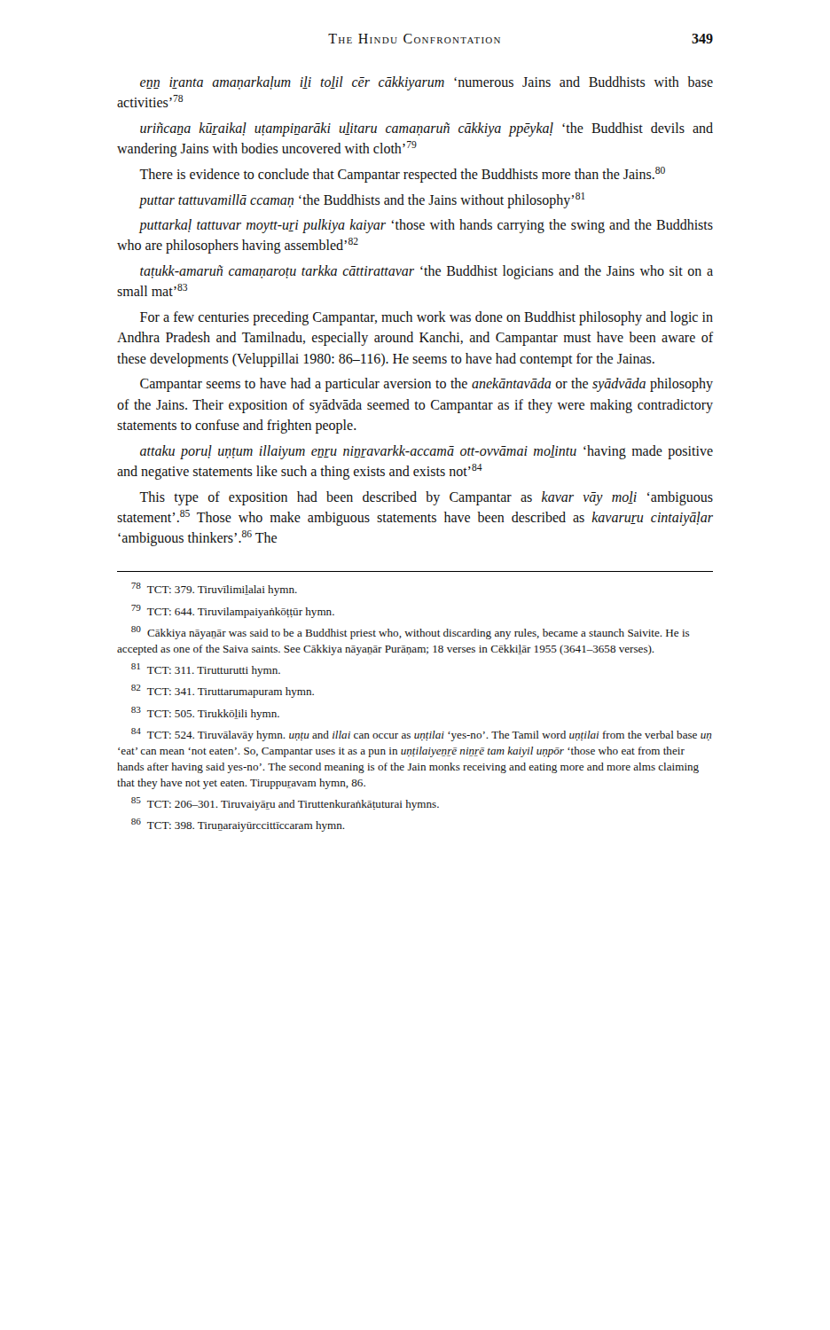The Hindu Confrontation 349
eṉṉ iṟanta amaṇarkaḷum iḻi toḻil cēr cākkiyarum ‘numerous Jains and Buddhists with base activities’78
uriñcaṉa kūṟaikaḷ uṭampiṉarāki uḻitaru camaṇaruñ cākkiya ppēykaḷ ‘the Buddhist devils and wandering Jains with bodies uncovered with cloth’79
There is evidence to conclude that Campantar respected the Buddhists more than the Jains.80
puttar tattuvamillā ccamaṇ ‘the Buddhists and the Jains without philosophy’81
puttarkaḷ tattuvar moytt-uṟi pulkiya kaiyar ‘those with hands carrying the swing and the Buddhists who are philosophers having assembled’82
taṭukk-amaruñ camaṇaroṭu tarkka cāttirattavar ‘the Buddhist logicians and the Jains who sit on a small mat’83
For a few centuries preceding Campantar, much work was done on Buddhist philosophy and logic in Andhra Pradesh and Tamilnadu, especially around Kanchi, and Campantar must have been aware of these developments (Veluppillai 1980: 86–116). He seems to have had contempt for the Jainas.
Campantar seems to have had a particular aversion to the anekāntavāda or the syādvāda philosophy of the Jains. Their exposition of syādvāda seemed to Campantar as if they were making contradictory statements to confuse and frighten people.
attaku poruḷ uṇṭum illaiyum eṉṟu niṉṟavarkk-accamā ott-ovvāmai moḻintu ‘having made positive and negative statements like such a thing exists and exists not’84
This type of exposition had been described by Campantar as kavar vāy moḻi ‘ambiguous statement’.85 Those who make ambiguous statements have been described as kavaruṟu cintaiyāḷar ‘ambiguous thinkers’.86 The
78 TCT: 379. Tiruvīlimiḻalai hymn.
79 TCT: 644. Tiruvilampaiyaṅkōṭṭūr hymn.
80 Cākkiya nāyaṉār was said to be a Buddhist priest who, without discarding any rules, became a staunch Saivite. He is accepted as one of the Saiva saints. See Cākkiya nāyaṉār Purāṇam; 18 verses in Cēkkiḻār 1955 (3641–3658 verses).
81 TCT: 311. Tirutturutti hymn.
82 TCT: 341. Tiruttarumapuram hymn.
83 TCT: 505. Tirukkōḻili hymn.
84 TCT: 524. Tiruvālavāy hymn. uṇṭu and illai can occur as uṇṭilai ‘yes-no’. The Tamil word uṇṭilai from the verbal base uṇ ‘eat’ can mean ‘not eaten’. So, Campantar uses it as a pun in uṇṭilaiyeṉṟē niṉṟē tam kaiyil uṇpōr ‘those who eat from their hands after having said yes-no’. The second meaning is of the Jain monks receiving and eating more and more alms claiming that they have not yet eaten. Tiruppuṟavam hymn, 86.
85 TCT: 206–301. Tiruvaiyāṟu and Tiruttenkuraṅkāṭuturai hymns.
86 TCT: 398. Tiruṉaraiyūrccittīccaram hymn.